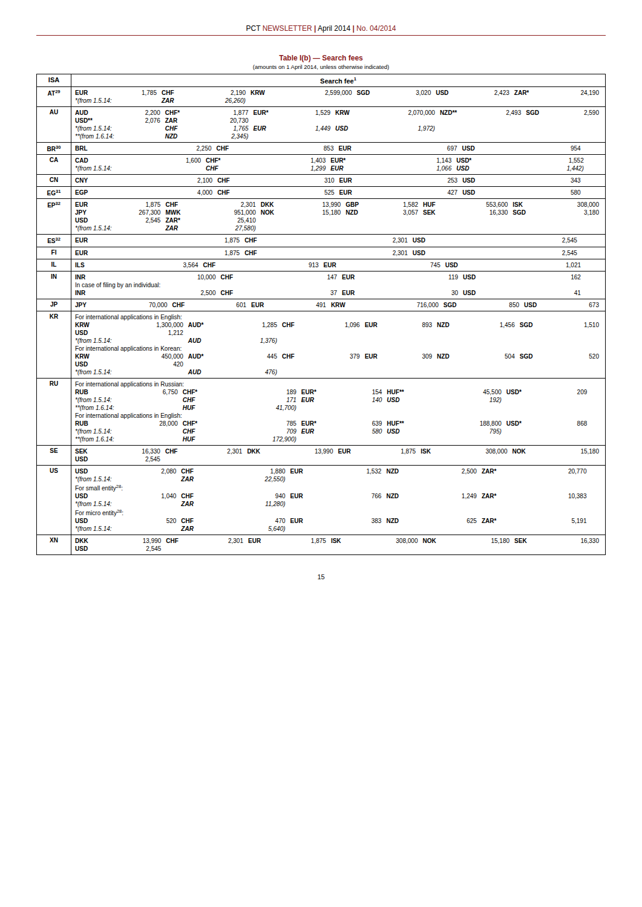PCT NEWSLETTER | April 2014 | No. 04/2014
Table I(b) — Search fees
(amounts on 1 April 2014, unless otherwise indicated)
| ISA | Search fee 1 |
| --- | --- |
| AT 29 | / EUR / 1,785 / CHF / 2,190 / KRW / 2,599,000 / SGD / 3,020 / USD / 2,423 / ZAR* / 24,190 / / *(from 1.5.14: / ZAR / 26,260) / / |
| AU | / AUD / 2,200 / CHF* / 1,877 / EUR* / 1,529 / KRW / 2,070,000 / NZD** / 2,493 / SGD / 2,590 / / USD** / 2,076 / ZAR / 20,730 / / / *(from 1.5.14: / CHF / 1,765 / EUR / 1,449 / USD / 1,972) / / / **(from 1.6.14: / NZD / 2,345) / / |
| BR 30 | / BRL / 2,250 / CHF / 853 / EUR / 697 / USD / 954 / / |
| CA | / CAD / 1,600 / CHF* / 1,403 / EUR* / 1,143 / USD* / 1,552 / / / *(from 1.5.14: / CHF / 1,299 / EUR / 1,066 / USD / 1,442) / / |
| CN | / CNY / 2,100 / CHF / 310 / EUR / 253 / USD / 343 / / |
| EG 31 | / EGP / 4,000 / CHF / 525 / EUR / 427 / USD / 580 / / |
| EP 32 | / EUR / 1,875 / CHF / 2,301 / DKK / 13,990 / GBP / 1,582 / HUF / 553,600 / ISK / 308,000 / / JPY / 267,300 / MWK / 951,000 / NOK / 15,180 / NZD / 3,057 / SEK / 16,330 / SGD / 3,180 / / USD / 2,545 / ZAR* / 25,410 / / / *(from 1.5.14: / ZAR / 27,580) / / |
| ES 32 | / EUR / 1,875 / CHF / 2,301 / USD / 2,545 / / |
| FI | / EUR / 1,875 / CHF / 2,301 / USD / 2,545 / / |
| IL | / ILS / 3,564 / CHF / 913 / EUR / 745 / USD / 1,021 / / |
| IN | / INR / 10,000 / CHF / 147 / EUR / 119 / USD / 162 / / / In case of filing by an individual: / / INR / 2,500 / CHF / 37 / EUR / 30 / USD / 41 / / |
| JP | / JPY / 70,000 / CHF / 601 / EUR / 491 / KRW / 716,000 / SGD / 850 / USD / 673 / |
| KR | / For international applications in English: / / KRW / 1,300,000 / AUD* / 1,285 / CHF / 1,096 / EUR / 893 / NZD / 1,456 / SGD / 1,510 / / USD / 1,212 / / / *(from 1.5.14: / AUD / 1,376) / / / For international applications in Korean: / / KRW / 450,000 / AUD* / 445 / CHF / 379 / EUR / 309 / NZD / 504 / SGD / 520 / / USD / 420 / / / *(from 1.5.14: / AUD / 476) / / |
| RU | / For international applications in Russian: / / RUB / 6,750 / CHF* / 189 / EUR* / 154 / HUF** / 45,500 / USD* / 209 / / / *(from 1.5.14: / CHF / 171 / EUR / 140 / USD / 192) / / / **(from 1.6.14: / HUF / 41,700) / / / For international applications in English: / / RUB / 28,000 / CHF* / 785 / EUR* / 639 / HUF** / 188,800 / USD* / 868 / / / *(from 1.5.14: / CHF / 709 / EUR / 580 / USD / 795) / / / **(from 1.6.14: / HUF / 172,900) / / |
| SE | / SEK / 16,330 / CHF / 2,301 / DKK / 13,990 / EUR / 1,875 / ISK / 308,000 / NOK / 15,180 / / USD / 2,545 / / |
| US | / USD / 2,080 / CHF / 1,880 / EUR / 1,532 / NZD / 2,500 / ZAR* / 20,770 / / / *(from 1.5.14: / ZAR / 22,550) / / / For small entity 28 : / / USD / 1,040 / CHF / 940 / EUR / 766 / NZD / 1,249 / ZAR* / 10,383 / / / *(from 1.5.14: / ZAR / 11,280) / / / For micro entity 28 : / / USD / 520 / CHF / 470 / EUR / 383 / NZD / 625 / ZAR* / 5,191 / / / *(from 1.5.14: / ZAR / 5,640) / / |
| XN | / DKK / 13,990 / CHF / 2,301 / EUR / 1,875 / ISK / 308,000 / NOK / 15,180 / SEK / 16,330 / / USD / 2,545 / / |
15